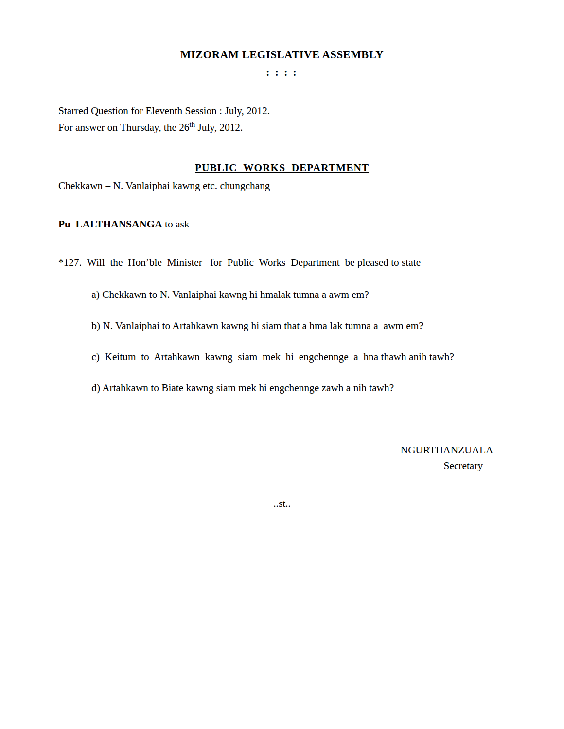MIZORAM LEGISLATIVE ASSEMBLY
: : : :
Starred Question for Eleventh Session : July, 2012.
For answer on Thursday, the 26th July, 2012.
PUBLIC WORKS DEPARTMENT
Chekkawn – N. Vanlaiphai kawng etc. chungchang
Pu LALTHANSANGA to ask –
*127. Will the Hon’ble Minister for Public Works Department be pleased to state –
a) Chekkawn to N. Vanlaiphai kawng hi hmalak tumna a awm em?
b) N. Vanlaiphai to Artahkawn kawng hi siam that a hma lak tumna a awm em?
c) Keitum to Artahkawn kawng siam mek hi engchennge a hna thawh anih tawh?
d) Artahkawn to Biate kawng siam mek hi engchennge zawh a nih tawh?
NGURTHANZUALA
Secretary
..st..